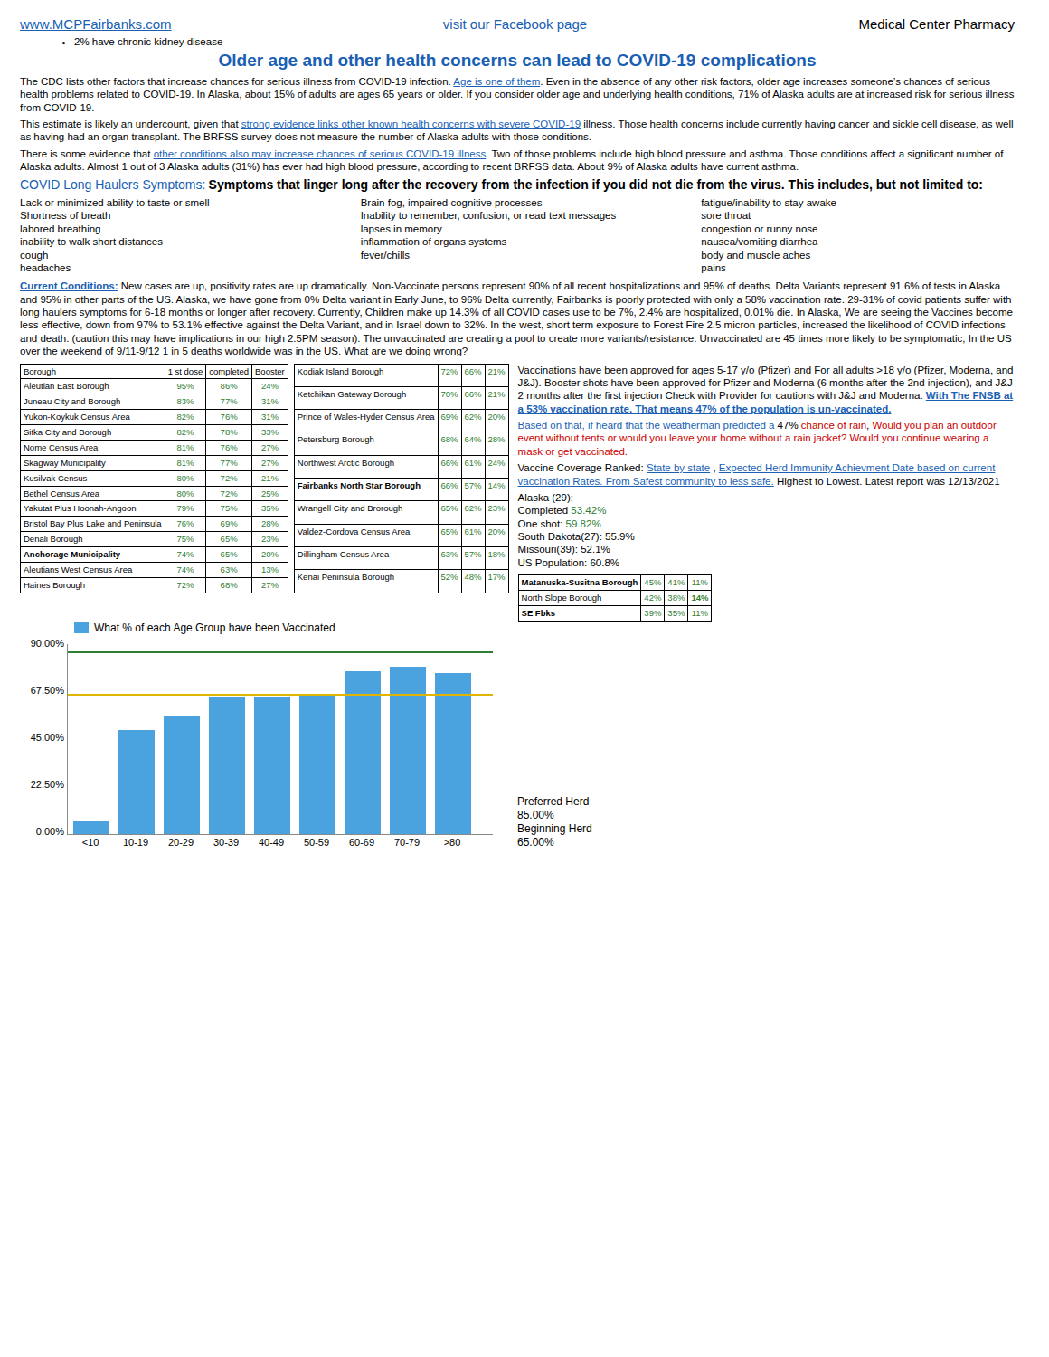www.MCPFairbanks.com visit our Facebook page Medical Center Pharmacy
2% have chronic kidney disease
Older age and other health concerns can lead to COVID-19 complications
The CDC lists other factors that increase chances for serious illness from COVID-19 infection. Age is one of them. Even in the absence of any other risk factors, older age increases someone’s chances of serious health problems related to COVID-19. In Alaska, about 15% of adults are ages 65 years or older. If you consider older age and underlying health conditions, 71% of Alaska adults are at increased risk for serious illness from COVID-19.
This estimate is likely an undercount, given that strong evidence links other known health concerns with severe COVID-19 illness. Those health concerns include currently having cancer and sickle cell disease, as well as having had an organ transplant. The BRFSS survey does not measure the number of Alaska adults with those conditions.
There is some evidence that other conditions also may increase chances of serious COVID-19 illness. Two of those problems include high blood pressure and asthma. Those conditions affect a significant number of Alaska adults. Almost 1 out of 3 Alaska adults (31%) has ever had high blood pressure, according to recent BRFSS data. About 9% of Alaska adults have current asthma.
COVID Long Haulers Symptoms: Symptoms that linger long after the recovery from the infection if you did not die from the virus. This includes, but not limited to:
Lack or minimized ability to taste or smell
Shortness of breath
labored breathing
inability to walk short distances
cough
headaches
Brain fog, impaired cognitive processes
Inability to remember, confusion, or read text messages
lapses in memory
inflammation of organs systems
fever/chills
fatigue/inability to stay awake
sore throat
congestion or runny nose
nausea/vomiting diarrhea
body and muscle aches
pains
Current Conditions: New cases are up, positivity rates are up dramatically. Non-Vaccinate persons represent 90% of all recent hospitalizations and 95% of deaths. Delta Variants represent 91.6% of tests in Alaska and 95% in other parts of the US. Alaska, we have gone from 0% Delta variant in Early June, to 96% Delta currently, Fairbanks is poorly protected with only a 58% vaccination rate. 29-31% of covid patients suffer with long haulers symptoms for 6-18 months or longer after recovery. Currently, Children make up 14.3% of all COVID cases use to be 7%, 2.4% are hospitalized, 0.01% die. In Alaska, We are seeing the Vaccines become less effective, down from 97% to 53.1% effective against the Delta Variant, and in Israel down to 32%. In the west, short term exposure to Forest Fire 2.5 micron particles, increased the likelihood of COVID infections and death. (caution this may have implications in our high 2.5PM season). The unvaccinated are creating a pool to create more variants/resistance. Unvaccinated are 45 times more likely to be symptomatic, In the US over the weekend of 9/11-9/12 1 in 5 deaths worldwide was in the US. What are we doing wrong?
| Borough | 1 st dose | completed | Booster |
| --- | --- | --- | --- |
| Aleutian East Borough | 95% | 86% | 24% |
| Juneau City and Borough | 83% | 77% | 31% |
| Yukon-Koykuk Census Area | 82% | 76% | 31% |
| Sitka City and Borough | 82% | 78% | 33% |
| Nome Census Area | 81% | 76% | 27% |
| Skagway Municipality | 81% | 77% | 27% |
| Kusilvak Census | 80% | 72% | 21% |
| Bethel Census Area | 80% | 72% | 25% |
| Yakutat Plus Hoonah-Angoon | 79% | 75% | 35% |
| Bristol Bay Plus Lake and Peninsula | 76% | 69% | 28% |
| Denali Borough | 75% | 65% | 23% |
| Anchorage Municipality | 74% | 65% | 20% |
| Aleutians West Census Area | 74% | 63% | 13% |
| Haines Borough | 72% | 68% | 27% |
| Kodiak Island Borough | 72% | 66% | 21% |
| Ketchikan Gateway Borough | 70% | 66% | 21% |
| Prince of Wales-Hyder Census Area | 69% | 62% | 20% |
| Petersburg Borough | 68% | 64% | 28% |
| Northwest Arctic Borough | 66% | 61% | 24% |
| Fairbanks North Star Borough | 66% | 57% | 14% |
| Wrangell City and Brorough | 65% | 62% | 23% |
| Valdez-Cordova Census Area | 65% | 61% | 20% |
| Dillingham Census Area | 63% | 57% | 18% |
| Kenai Peninsula Borough | 52% | 48% | 17% |
Vaccinations have been approved for ages 5-17 y/o (Pfizer) and For all adults >18 y/o (Pfizer, Moderna, and J&J). Booster shots have been approved for Pfizer and Moderna (6 months after the 2nd injection), and J&J 2 months after the first injection Check with Provider for cautions with J&J and Moderna. With The FNSB at a 53% vaccination rate. That means 47% of the population is un-vaccinated.
Based on that, if heard that the weatherman predicted a 47% chance of rain, Would you plan an outdoor event without tents or would you leave your home without a rain jacket? Would you continue wearing a mask or get vaccinated.
Vaccine Coverage Ranked: State by state , Expected Herd Immunity Achievment Date based on current vaccination Rates. From Safest community to less safe. Highest to Lowest. Latest report was 12/13/2021
Alaska (29):
Completed 53.42%
One shot: 59.82%
South Dakota(27): 55.9%
Missouri(39): 52.1%
US Population: 60.8%
| Matanuska-Susitna Borough | 45% | 41% | 11% |
| North Slope Borough | 42% | 38% | 14% |
| SE Fbks | 39% | 35% | 11% |
What % of each Age Group have been Vaccinated
90.00%
67.50%
45.00%
22.50%
0.00%
<10 10-19 20-29 30-39 40-49 50-59 60-69 70-79 >80
Preferred Herd
85.00%
Beginning Herd
65.00%